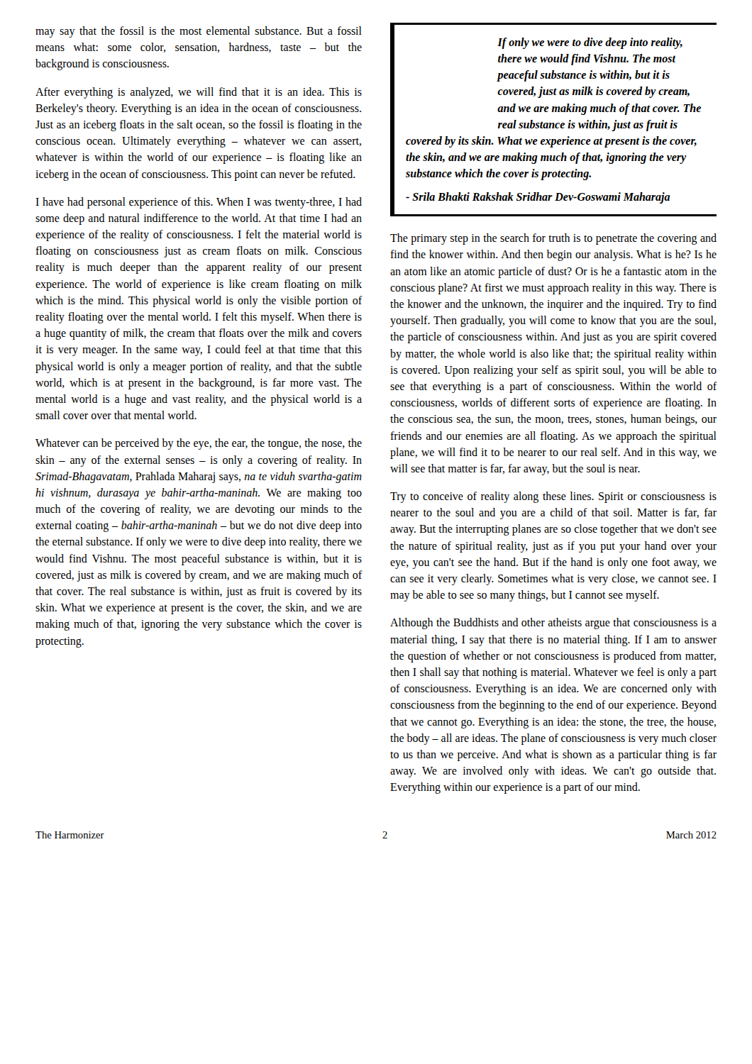may say that the fossil is the most elemental substance. But a fossil means what: some color, sensation, hardness, taste – but the background is consciousness.
After everything is analyzed, we will find that it is an idea. This is Berkeley's theory. Everything is an idea in the ocean of consciousness. Just as an iceberg floats in the salt ocean, so the fossil is floating in the conscious ocean. Ultimately everything – whatever we can assert, whatever is within the world of our experience – is floating like an iceberg in the ocean of consciousness. This point can never be refuted.
I have had personal experience of this. When I was twenty-three, I had some deep and natural indifference to the world. At that time I had an experience of the reality of consciousness. I felt the material world is floating on consciousness just as cream floats on milk. Conscious reality is much deeper than the apparent reality of our present experience. The world of experience is like cream floating on milk which is the mind. This physical world is only the visible portion of reality floating over the mental world. I felt this myself. When there is a huge quantity of milk, the cream that floats over the milk and covers it is very meager. In the same way, I could feel at that time that this physical world is only a meager portion of reality, and that the subtle world, which is at present in the background, is far more vast. The mental world is a huge and vast reality, and the physical world is a small cover over that mental world.
Whatever can be perceived by the eye, the ear, the tongue, the nose, the skin – any of the external senses – is only a covering of reality. In Srimad-Bhagavatam, Prahlada Maharaj says, na te viduh svartha-gatim hi vishnum, durasaya ye bahir-artha-maninah. We are making too much of the covering of reality, we are devoting our minds to the external coating – bahir-artha-maninah – but we do not dive deep into the eternal substance. If only we were to dive deep into reality, there we would find Vishnu. The most peaceful substance is within, but it is covered, just as milk is covered by cream, and we are making much of that cover. The real substance is within, just as fruit is covered by its skin. What we experience at present is the cover, the skin, and we are making much of that, ignoring the very substance which the cover is protecting.
If only we were to dive deep into reality, there we would find Vishnu. The most peaceful substance is within, but it is covered, just as milk is covered by cream, and we are making much of that cover. The real substance is within, just as fruit is covered by its skin. What we experience at present is the cover, the skin, and we are making much of that, ignoring the very substance which the cover is protecting.
- Srila Bhakti Rakshak Sridhar Dev-Goswami Maharaja
The primary step in the search for truth is to penetrate the covering and find the knower within. And then begin our analysis. What is he? Is he an atom like an atomic particle of dust? Or is he a fantastic atom in the conscious plane? At first we must approach reality in this way. There is the knower and the unknown, the inquirer and the inquired. Try to find yourself. Then gradually, you will come to know that you are the soul, the particle of consciousness within. And just as you are spirit covered by matter, the whole world is also like that; the spiritual reality within is covered. Upon realizing your self as spirit soul, you will be able to see that everything is a part of consciousness. Within the world of consciousness, worlds of different sorts of experience are floating. In the conscious sea, the sun, the moon, trees, stones, human beings, our friends and our enemies are all floating. As we approach the spiritual plane, we will find it to be nearer to our real self. And in this way, we will see that matter is far, far away, but the soul is near.
Try to conceive of reality along these lines. Spirit or consciousness is nearer to the soul and you are a child of that soil. Matter is far, far away. But the interrupting planes are so close together that we don't see the nature of spiritual reality, just as if you put your hand over your eye, you can't see the hand. But if the hand is only one foot away, we can see it very clearly. Sometimes what is very close, we cannot see. I may be able to see so many things, but I cannot see myself.
Although the Buddhists and other atheists argue that consciousness is a material thing, I say that there is no material thing. If I am to answer the question of whether or not consciousness is produced from matter, then I shall say that nothing is material. Whatever we feel is only a part of consciousness. Everything is an idea. We are concerned only with consciousness from the beginning to the end of our experience. Beyond that we cannot go. Everything is an idea: the stone, the tree, the house, the body – all are ideas. The plane of consciousness is very much closer to us than we perceive. And what is shown as a particular thing is far away. We are involved only with ideas. We can't go outside that. Everything within our experience is a part of our mind.
The Harmonizer 2 March 2012